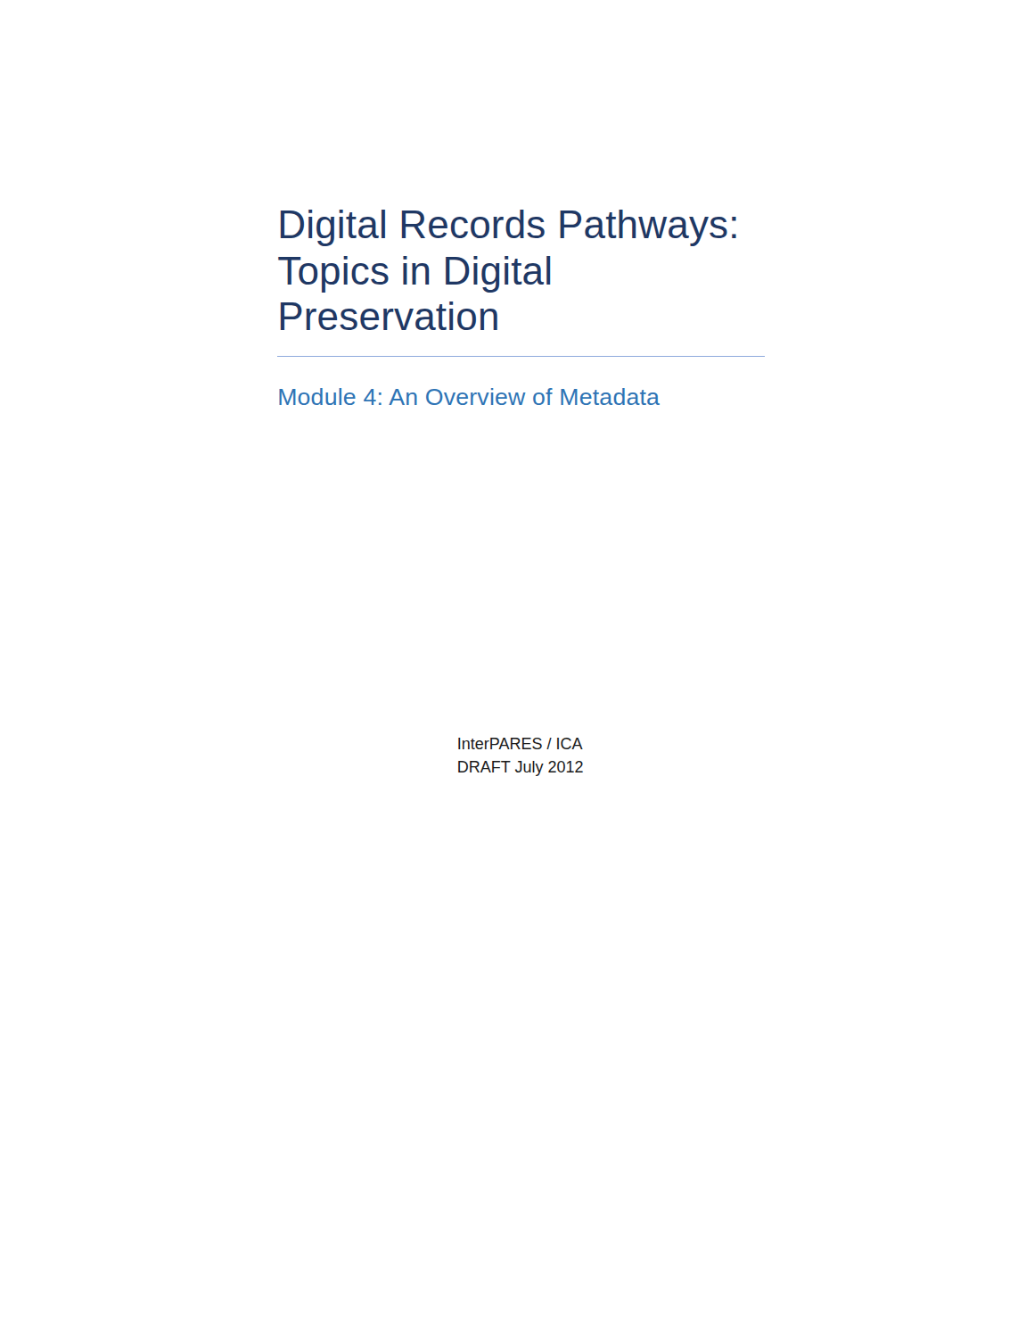Digital Records Pathways: Topics in Digital Preservation
Module 4: An Overview of Metadata
InterPARES / ICA
DRAFT July 2012